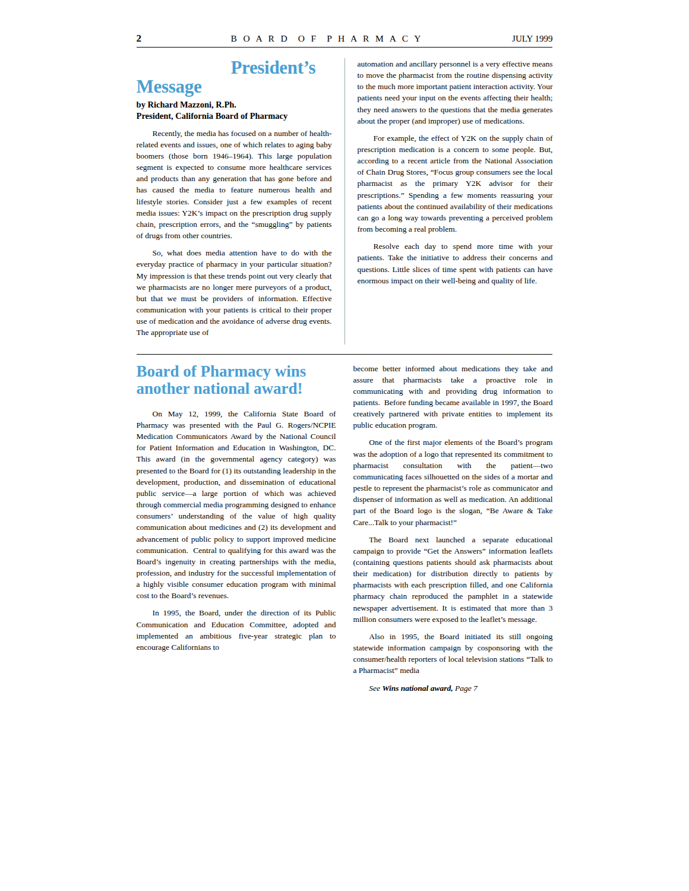2 B O A R D O F P H A R M A C Y JULY 1999
President’s Message
by Richard Mazzoni, R.Ph. President, California Board of Pharmacy
Recently, the media has focused on a number of health-related events and issues, one of which relates to aging baby boomers (those born 1946–1964). This large population segment is expected to consume more healthcare services and products than any generation that has gone before and has caused the media to feature numerous health and lifestyle stories. Consider just a few examples of recent media issues: Y2K’s impact on the prescription drug supply chain, prescription errors, and the “smuggling” by patients of drugs from other countries.
So, what does media attention have to do with the everyday practice of pharmacy in your particular situation? My impression is that these trends point out very clearly that we pharmacists are no longer mere purveyors of a product, but that we must be providers of information. Effective communication with your patients is critical to their proper use of medication and the avoidance of adverse drug events. The appropriate use of
automation and ancillary personnel is a very effective means to move the pharmacist from the routine dispensing activity to the much more important patient interaction activity. Your patients need your input on the events affecting their health; they need answers to the questions that the media generates about the proper (and improper) use of medications.
For example, the effect of Y2K on the supply chain of prescription medication is a concern to some people. But, according to a recent article from the National Association of Chain Drug Stores, “Focus group consumers see the local pharmacist as the primary Y2K advisor for their prescriptions.” Spending a few moments reassuring your patients about the continued availability of their medications can go a long way towards preventing a perceived problem from becoming a real problem.
Resolve each day to spend more time with your patients. Take the initiative to address their concerns and questions. Little slices of time spent with patients can have enormous impact on their well-being and quality of life.
Board of Pharmacy wins another national award!
On May 12, 1999, the California State Board of Pharmacy was presented with the Paul G. Rogers/NCPIE Medication Communicators Award by the National Council for Patient Information and Education in Washington, DC. This award (in the governmental agency category) was presented to the Board for (1) its outstanding leadership in the development, production, and dissemination of educational public service—a large portion of which was achieved through commercial media programming designed to enhance consumers’ understanding of the value of high quality communication about medicines and (2) its development and advancement of public policy to support improved medicine communication. Central to qualifying for this award was the Board’s ingenuity in creating partnerships with the media, profession, and industry for the successful implementation of a highly visible consumer education program with minimal cost to the Board’s revenues.
In 1995, the Board, under the direction of its Public Communication and Education Committee, adopted and implemented an ambitious five-year strategic plan to encourage Californians to
become better informed about medications they take and assure that pharmacists take a proactive role in communicating with and providing drug information to patients. Before funding became available in 1997, the Board creatively partnered with private entities to implement its public education program.
One of the first major elements of the Board’s program was the adoption of a logo that represented its commitment to pharmacist consultation with the patient—two communicating faces silhouetted on the sides of a mortar and pestle to represent the pharmacist’s role as communicator and dispenser of information as well as medication. An additional part of the Board logo is the slogan, “Be Aware & Take Care...Talk to your pharmacist!”
The Board next launched a separate educational campaign to provide “Get the Answers” information leaflets (containing questions patients should ask pharmacists about their medication) for distribution directly to patients by pharmacists with each prescription filled, and one California pharmacy chain reproduced the pamphlet in a statewide newspaper advertisement. It is estimated that more than 3 million consumers were exposed to the leaflet’s message.
Also in 1995, the Board initiated its still ongoing statewide information campaign by cosponsoring with the consumer/health reporters of local television stations “Talk to a Pharmacist” media
See Wins national award, Page 7